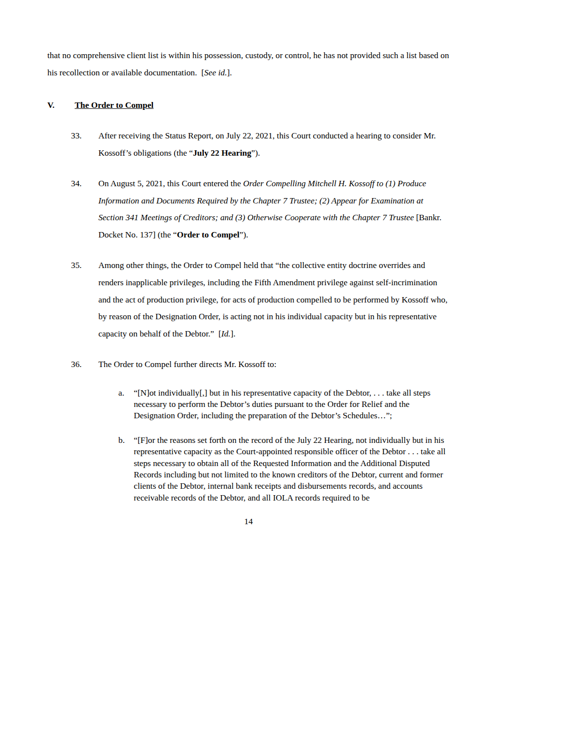that no comprehensive client list is within his possession, custody, or control, he has not provided such a list based on his recollection or available documentation. [See id.].
V. The Order to Compel
33. After receiving the Status Report, on July 22, 2021, this Court conducted a hearing to consider Mr. Kossoff’s obligations (the “July 22 Hearing”).
34. On August 5, 2021, this Court entered the Order Compelling Mitchell H. Kossoff to (1) Produce Information and Documents Required by the Chapter 7 Trustee; (2) Appear for Examination at Section 341 Meetings of Creditors; and (3) Otherwise Cooperate with the Chapter 7 Trustee [Bankr. Docket No. 137] (the “Order to Compel”).
35. Among other things, the Order to Compel held that “the collective entity doctrine overrides and renders inapplicable privileges, including the Fifth Amendment privilege against self-incrimination and the act of production privilege, for acts of production compelled to be performed by Kossoff who, by reason of the Designation Order, is acting not in his individual capacity but in his representative capacity on behalf of the Debtor.” [Id.].
36. The Order to Compel further directs Mr. Kossoff to:
a. “[N]ot individually[,] but in his representative capacity of the Debtor, . . . take all steps necessary to perform the Debtor’s duties pursuant to the Order for Relief and the Designation Order, including the preparation of the Debtor’s Schedules…”;
b. “[F]or the reasons set forth on the record of the July 22 Hearing, not individually but in his representative capacity as the Court-appointed responsible officer of the Debtor . . . take all steps necessary to obtain all of the Requested Information and the Additional Disputed Records including but not limited to the known creditors of the Debtor, current and former clients of the Debtor, internal bank receipts and disbursements records, and accounts receivable records of the Debtor, and all IOLA records required to be
14